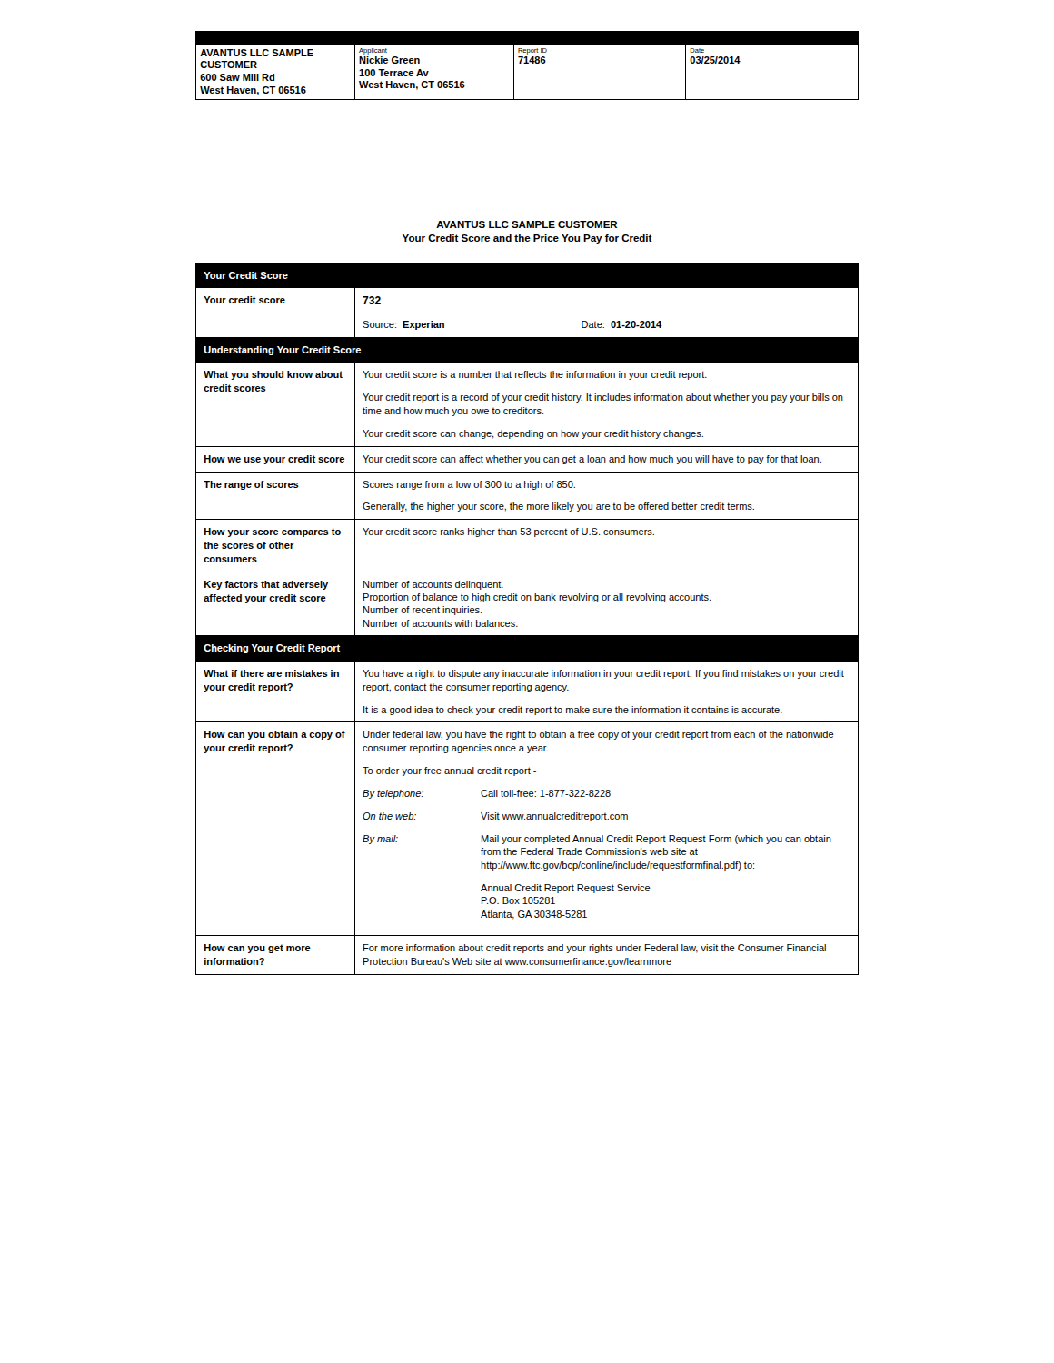| AVANTUS LLC SAMPLE CUSTOMER 600 Saw Mill Rd West Haven, CT 06516 | Applicant Nickie Green 100 Terrace Av West Haven, CT 06516 | Report ID 71486 | Date 03/25/2014 |
AVANTUS LLC SAMPLE CUSTOMER
Your Credit Score and the Price You Pay for Credit
| Your Credit Score |
| Your credit score | 732 Source: Experian Date: 01-20-2014 |
| Understanding Your Credit Score |
| What you should know about credit scores | Your credit score is a number that reflects the information in your credit report. Your credit report is a record of your credit history. It includes information about whether you pay your bills on time and how much you owe to creditors. Your credit score can change, depending on how your credit history changes. |
| How we use your credit score | Your credit score can affect whether you can get a loan and how much you will have to pay for that loan. |
| The range of scores | Scores range from a low of 300 to a high of 850. Generally, the higher your score, the more likely you are to be offered better credit terms. |
| How your score compares to the scores of other consumers | Your credit score ranks higher than 53 percent of U.S. consumers. |
| Key factors that adversely affected your credit score | Number of accounts delinquent. Proportion of balance to high credit on bank revolving or all revolving accounts. Number of recent inquiries. Number of accounts with balances. |
| Checking Your Credit Report |
| What if there are mistakes in your credit report? | You have a right to dispute any inaccurate information in your credit report. If you find mistakes on your credit report, contact the consumer reporting agency. It is a good idea to check your credit report to make sure the information it contains is accurate. |
| How can you obtain a copy of your credit report? | Under federal law, you have the right to obtain a free copy of your credit report from each of the nationwide consumer reporting agencies once a year. To order your free annual credit report - / By telephone: / Call toll-free: 1-877-322-8228 / / On the web: / Visit www.annualcreditreport.com / / By mail: / Mail your completed Annual Credit Report Request Form (which you can obtain from the Federal Trade Commission's web site at http://www.ftc.gov/bcp/conline/include/requestformfinal.pdf) to: Annual Credit Report Request Service P.O. Box 105281 Atlanta, GA 30348-5281 / |
| How can you get more information? | For more information about credit reports and your rights under Federal law, visit the Consumer Financial Protection Bureau's Web site at www.consumerfinance.gov/learnmore |